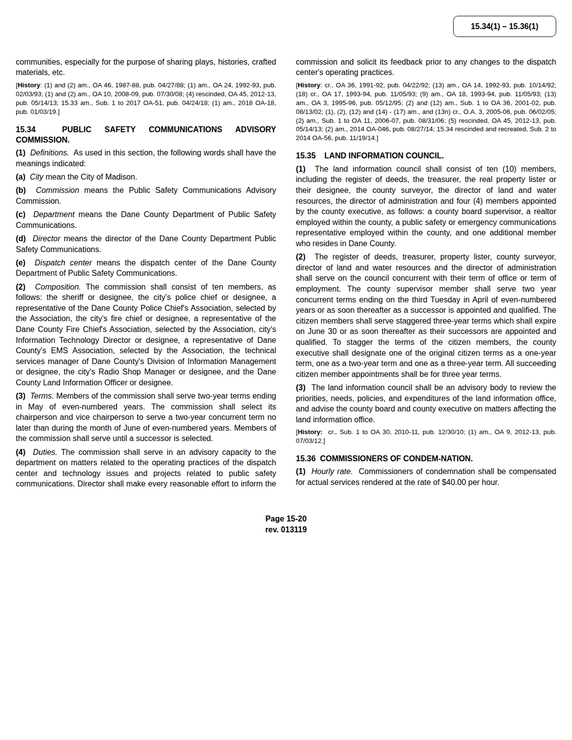15.34(1) – 15.36(1)
communities, especially for the purpose of sharing plays, histories, crafted materials, etc.
[History: (1) and (2) am., OA 46, 1987-88, pub. 04/27/88; (1) am., OA 24, 1992-93, pub. 02/03/93; (1) and (2) am., OA 10, 2008-09, pub. 07/30/08; (4) rescinded, OA 45, 2012-13, pub. 05/14/13; 15.33 am., Sub. 1 to 2017 OA-51, pub. 04/24/18; (1) am., 2018 OA-18, pub. 01/03/19.]
15.34 PUBLIC SAFETY COMMUNICATIONS ADVISORY COMMISSION.
(1) Definitions. As used in this section, the following words shall have the meanings indicated:
(a) City mean the City of Madison.
(b) Commission means the Public Safety Communications Advisory Commission.
(c) Department means the Dane County Department of Public Safety Communications.
(d) Director means the director of the Dane County Department Public Safety Communications.
(e) Dispatch center means the dispatch center of the Dane County Department of Public Safety Communications.
(2) Composition. The commission shall consist of ten members, as follows: the sheriff or designee, the city's police chief or designee, a representative of the Dane County Police Chief's Association, selected by the Association, the city's fire chief or designee, a representative of the Dane County Fire Chief's Association, selected by the Association, city's Information Technology Director or designee, a representative of Dane County's EMS Association, selected by the Association, the technical services manager of Dane County's Division of Information Management or designee, the city's Radio Shop Manager or designee, and the Dane County Land Information Officer or designee.
(3) Terms. Members of the commission shall serve two-year terms ending in May of even-numbered years. The commission shall select its chairperson and vice chairperson to serve a two-year concurrent term no later than during the month of June of even-numbered years. Members of the commission shall serve until a successor is selected.
(4) Duties. The commission shall serve in an advisory capacity to the department on matters related to the operating practices of the dispatch center and technology issues and projects related to public safety communications. Director shall make every reasonable effort to inform the commission and solicit its feedback prior to any changes to the dispatch center's operating practices.
[History: cr., OA 36, 1991-92, pub. 04/22/92; (13) am., OA 14, 1992-93, pub. 10/14/92; (18) cr., OA 17, 1993-94, pub. 11/05/93; (9) am., OA 18, 1993-94, pub. 11/05/93; (13) am., OA 3, 1995-96, pub. 05/12/95; (2) and (12) am., Sub. 1 to OA 36, 2001-02, pub. 08/13/02; (1), (2), (12) and (14) - (17) am., and (13n) cr., O.A. 3, 2005-06, pub. 06/02/05; (2) am., Sub. 1 to OA 11, 2006-07, pub. 08/31/06; (5) rescinded, OA 45, 2012-13, pub. 05/14/13; (2) am., 2014 OA-046, pub. 08/27/14; 15.34 rescinded and recreated, Sub. 2 to 2014 OA-56, pub. 11/19/14.]
15.35 LAND INFORMATION COUNCIL.
(1) The land information council shall consist of ten (10) members, including the register of deeds, the treasurer, the real property lister or their designee, the county surveyor, the director of land and water resources, the director of administration and four (4) members appointed by the county executive, as follows: a county board supervisor, a realtor employed within the county, a public safety or emergency communications representative employed within the county, and one additional member who resides in Dane County.
(2) The register of deeds, treasurer, property lister, county surveyor, director of land and water resources and the director of administration shall serve on the council concurrent with their term of office or term of employment. The county supervisor member shall serve two year concurrent terms ending on the third Tuesday in April of even-numbered years or as soon thereafter as a successor is appointed and qualified. The citizen members shall serve staggered three-year terms which shall expire on June 30 or as soon thereafter as their successors are appointed and qualified. To stagger the terms of the citizen members, the county executive shall designate one of the original citizen terms as a one-year term, one as a two-year term and one as a three-year term. All succeeding citizen member appointments shall be for three year terms.
(3) The land information council shall be an advisory body to review the priorities, needs, policies, and expenditures of the land information office, and advise the county board and county executive on matters affecting the land information office.
[History: cr., Sub. 1 to OA 30, 2010-11, pub. 12/30/10; (1) am., OA 9, 2012-13, pub. 07/03/12.]
15.36 COMMISSIONERS OF CONDEM-NATION.
(1) Hourly rate. Commissioners of condemnation shall be compensated for actual services rendered at the rate of $40.00 per hour.
Page 15-20
rev. 013119